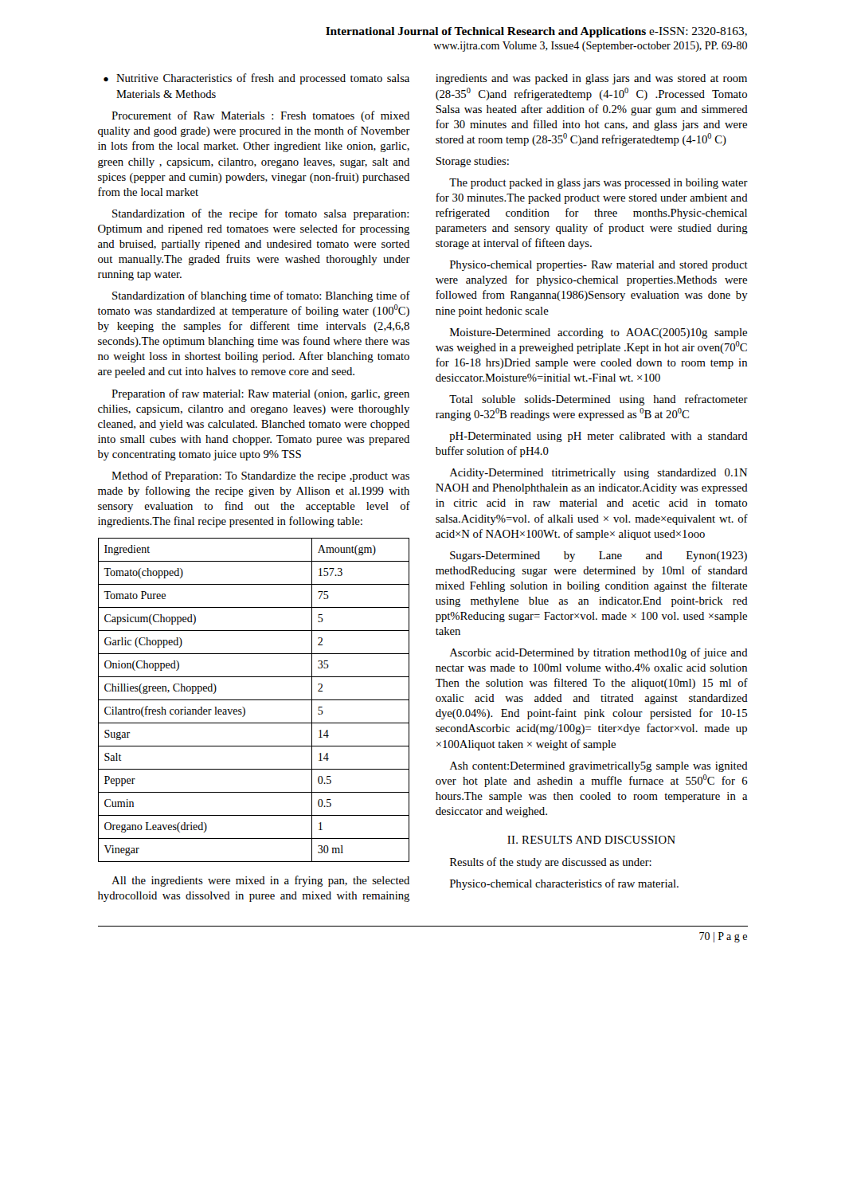International Journal of Technical Research and Applications e-ISSN: 2320-8163,
www.ijtra.com Volume 3, Issue4 (September-october 2015), PP. 69-80
Nutritive Characteristics of fresh and processed tomato salsa Materials & Methods
Procurement of Raw Materials : Fresh tomatoes (of mixed quality and good grade) were procured in the month of November in lots from the local market. Other ingredient like onion, garlic, green chilly , capsicum, cilantro, oregano leaves, sugar, salt and spices (pepper and cumin) powders, vinegar (non-fruit) purchased from the local market
Standardization of the recipe for tomato salsa preparation: Optimum and ripened red tomatoes were selected for processing and bruised, partially ripened and undesired tomato were sorted out manually.The graded fruits were washed thoroughly under running tap water.
Standardization of blanching time of tomato: Blanching time of tomato was standardized at temperature of boiling water (1000C) by keeping the samples for different time intervals (2,4,6,8 seconds).The optimum blanching time was found where there was no weight loss in shortest boiling period. After blanching tomato are peeled and cut into halves to remove core and seed.
Preparation of raw material: Raw material (onion, garlic, green chilies, capsicum, cilantro and oregano leaves) were thoroughly cleaned, and yield was calculated. Blanched tomato were chopped into small cubes with hand chopper. Tomato puree was prepared by concentrating tomato juice upto 9% TSS
Method of Preparation: To Standardize the recipe ,product was made by following the recipe given by Allison et al.1999 with sensory evaluation to find out the acceptable level of ingredients.The final recipe presented in following table:
| Ingredient | Amount(gm) |
| Tomato(chopped) | 157.3 |
| Tomato Puree | 75 |
| Capsicum(Chopped) | 5 |
| Garlic (Chopped) | 2 |
| Onion(Chopped) | 35 |
| Chillies(green, Chopped) | 2 |
| Cilantro(fresh coriander leaves) | 5 |
| Sugar | 14 |
| Salt | 14 |
| Pepper | 0.5 |
| Cumin | 0.5 |
| Oregano Leaves(dried) | 1 |
| Vinegar | 30 ml |
All the ingredients were mixed in a frying pan, the selected hydrocolloid was dissolved in puree and mixed with remaining ingredients and was packed in glass jars and was stored at room (28-350 C)and refrigeratedtemp (4-100 C) .Processed Tomato Salsa was heated after addition of 0.2% guar gum and simmered for 30 minutes and filled into hot cans, and glass jars and were stored at room temp (28-350 C)and refrigeratedtemp (4-100 C)
Storage studies:
The product packed in glass jars was processed in boiling water for 30 minutes.The packed product were stored under ambient and refrigerated condition for three months.Physic-chemical parameters and sensory quality of product were studied during storage at interval of fifteen days.
Physico-chemical properties- Raw material and stored product were analyzed for physico-chemical properties.Methods were followed from Ranganna(1986)Sensory evaluation was done by nine point hedonic scale
Moisture-Determined according to AOAC(2005)10g sample was weighed in a preweighed petriplate .Kept in hot air oven(700C for 16-18 hrs)Dried sample were cooled down to room temp in desiccator.Moisture%=initial wt.-Final wt. ×100
Total soluble solids-Determined using hand refractometer ranging 0-320B readings were expressed as 0B at 200C
pH-Determinated using pH meter calibrated with a standard buffer solution of pH4.0
Acidity-Determined titrimetrically using standardized 0.1N NAOH and Phenolphthalein as an indicator.Acidity was expressed in citric acid in raw material and acetic acid in tomato salsa.Acidity%=vol. of alkali used × vol. made×equivalent wt. of acid×N of NAOH×100Wt. of sample× aliquot used×1ooo
Sugars-Determined by Lane and Eynon(1923) methodReducing sugar were determined by 10ml of standard mixed Fehling solution in boiling condition against the filterate using methylene blue as an indicator.End point-brick red ppt%Reducing sugar= Factor×vol. made × 100 vol. used ×sample taken
Ascorbic acid-Determined by titration method10g of juice and nectar was made to 100ml volume witho.4% oxalic acid solution Then the solution was filtered To the aliquot(10ml) 15 ml of oxalic acid was added and titrated against standardized dye(0.04%). End point-faint pink colour persisted for 10-15 secondAscorbic acid(mg/100g)= titer×dye factor×vol. made up ×100Aliquot taken × weight of sample
Ash content:Determined gravimetrically5g sample was ignited over hot plate and ashedin a muffle furnace at 5500C for 6 hours.The sample was then cooled to room temperature in a desiccator and weighed.
II. Results and Discussion
Results of the study are discussed as under:
Physico-chemical characteristics of raw material.
70 | P a g e